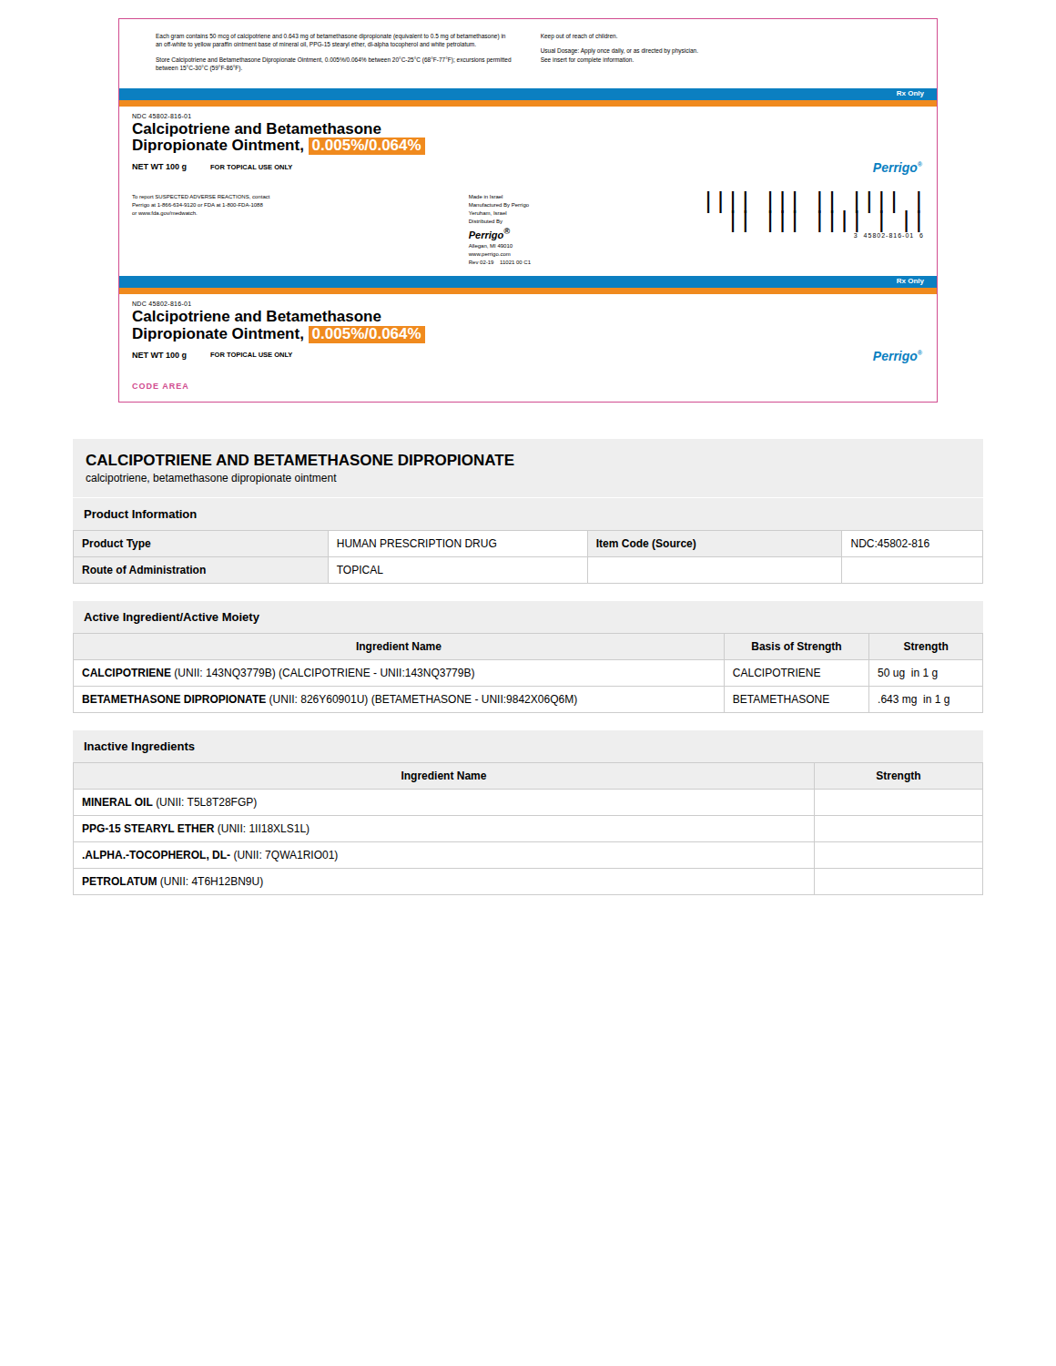Each gram contains 50 mcg of calcipotriene and 0.643 mg of betamethasone dipropionate (equivalent to 0.5 mg of betamethasone) in an off-white to yellow paraffin ointment base of mineral oil, PPG-15 stearyl ether, dl-alpha tocopherol and white petrolatum.
Store Calcipotriene and Betamethasone Dipropionate Ointment, 0.005%/0.064% between 20°C-25°C (68°F-77°F); excursions permitted between 15°C-30°C (59°F-86°F).
Keep out of reach of children.
Usual Dosage: Apply once daily, or as directed by physician.
See insert for complete information.
Rx Only
NDC 45802-816-01
Calcipotriene and Betamethasone
Dipropionate Ointment, 0.005%/0.064%
NET WT 100 g FOR TOPICAL USE ONLY
Perrigo®
To report SUSPECTED ADVERSE REACTIONS, contact
Perrigo at 1-866-634-9120 or FDA at 1-800-FDA-1088
or www.fda.gov/medwatch.
Made in Israel
Manufactured By Perrigo
Yeruham, Israel
Distributed By
Perrigo®
Allegan, MI 49010
www.perrigo.com
Rev 02-19 11021 00 C1
|||| ||| || |||| | || ||| |||| | ||
3 45802-816-01 6
Rx Only
NDC 45802-816-01
Calcipotriene and Betamethasone
Dipropionate Ointment, 0.005%/0.064%
NET WT 100 g FOR TOPICAL USE ONLY
Perrigo®
CODE AREA
CALCIPOTRIENE AND BETAMETHASONE DIPROPIONATE
calcipotriene, betamethasone dipropionate ointment
Product Information
| Product Type | HUMAN PRESCRIPTION DRUG | Item Code (Source) | NDC:45802-816 |
| Route of Administration | TOPICAL | | |
Active Ingredient/Active Moiety
| Ingredient Name | Basis of Strength | Strength |
| --- | --- | --- |
| CALCIPOTRIENE (UNII: 143NQ3779B) (CALCIPOTRIENE - UNII:143NQ3779B) | CALCIPOTRIENE | 50 ug in 1 g |
| BETAMETHASONE DIPROPIONATE (UNII: 826Y60901U) (BETAMETHASONE - UNII:9842X06Q6M) | BETAMETHASONE | .643 mg in 1 g |
Inactive Ingredients
| Ingredient Name | Strength |
| --- | --- |
| MINERAL OIL (UNII: T5L8T28FGP) | |
| PPG-15 STEARYL ETHER (UNII: 1II18XLS1L) | |
| .ALPHA.-TOCOPHEROL, DL- (UNII: 7QWA1RIO01) | |
| PETROLATUM (UNII: 4T6H12BN9U) | |